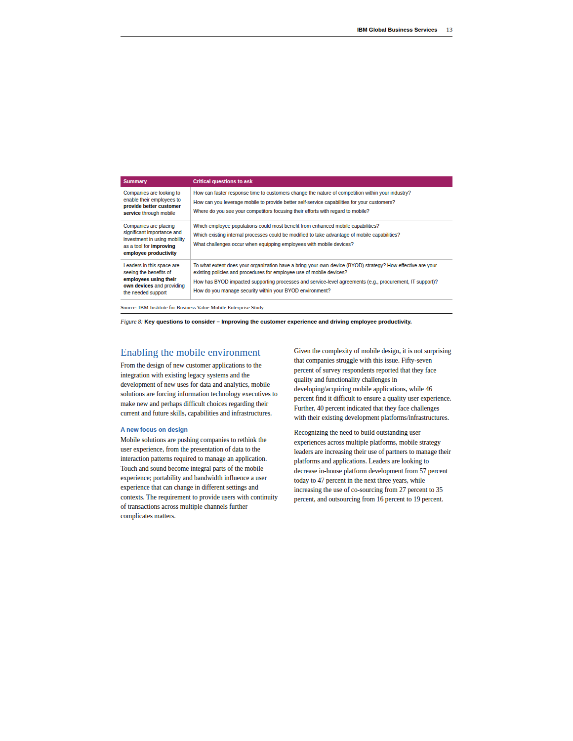IBM Global Business Services 13
| Summary | Critical questions to ask |
| --- | --- |
| Companies are looking to enable their employees to provide better customer service through mobile | How can faster response time to customers change the nature of competition within your industry? How can you leverage mobile to provide better self-service capabilities for your customers? Where do you see your competitors focusing their efforts with regard to mobile? |
| Companies are placing significant importance and investment in using mobility as a tool for improving employee productivity | Which employee populations could most benefit from enhanced mobile capabilities? Which existing internal processes could be modified to take advantage of mobile capabilities? What challenges occur when equipping employees with mobile devices? |
| Leaders in this space are seeing the benefits of employees using their own devices and providing the needed support | To what extent does your organization have a bring-your-own-device (BYOD) strategy? How effective are your existing policies and procedures for employee use of mobile devices? How has BYOD impacted supporting processes and service-level agreements (e.g., procurement, IT support)? How do you manage security within your BYOD environment? |
Source: IBM Institute for Business Value Mobile Enterprise Study.
Figure 8: Key questions to consider – Improving the customer experience and driving employee productivity.
Enabling the mobile environment
From the design of new customer applications to the integration with existing legacy systems and the development of new uses for data and analytics, mobile solutions are forcing information technology executives to make new and perhaps difficult choices regarding their current and future skills, capabilities and infrastructures.
A new focus on design
Mobile solutions are pushing companies to rethink the user experience, from the presentation of data to the interaction patterns required to manage an application. Touch and sound become integral parts of the mobile experience; portability and bandwidth influence a user experience that can change in different settings and contexts. The requirement to provide users with continuity of transactions across multiple channels further complicates matters.
Given the complexity of mobile design, it is not surprising that companies struggle with this issue. Fifty-seven percent of survey respondents reported that they face quality and functionality challenges in developing/acquiring mobile applications, while 46 percent find it difficult to ensure a quality user experience. Further, 40 percent indicated that they face challenges with their existing development platforms/infrastructures.
Recognizing the need to build outstanding user experiences across multiple platforms, mobile strategy leaders are increasing their use of partners to manage their platforms and applications. Leaders are looking to decrease in-house platform development from 57 percent today to 47 percent in the next three years, while increasing the use of co-sourcing from 27 percent to 35 percent, and outsourcing from 16 percent to 19 percent.